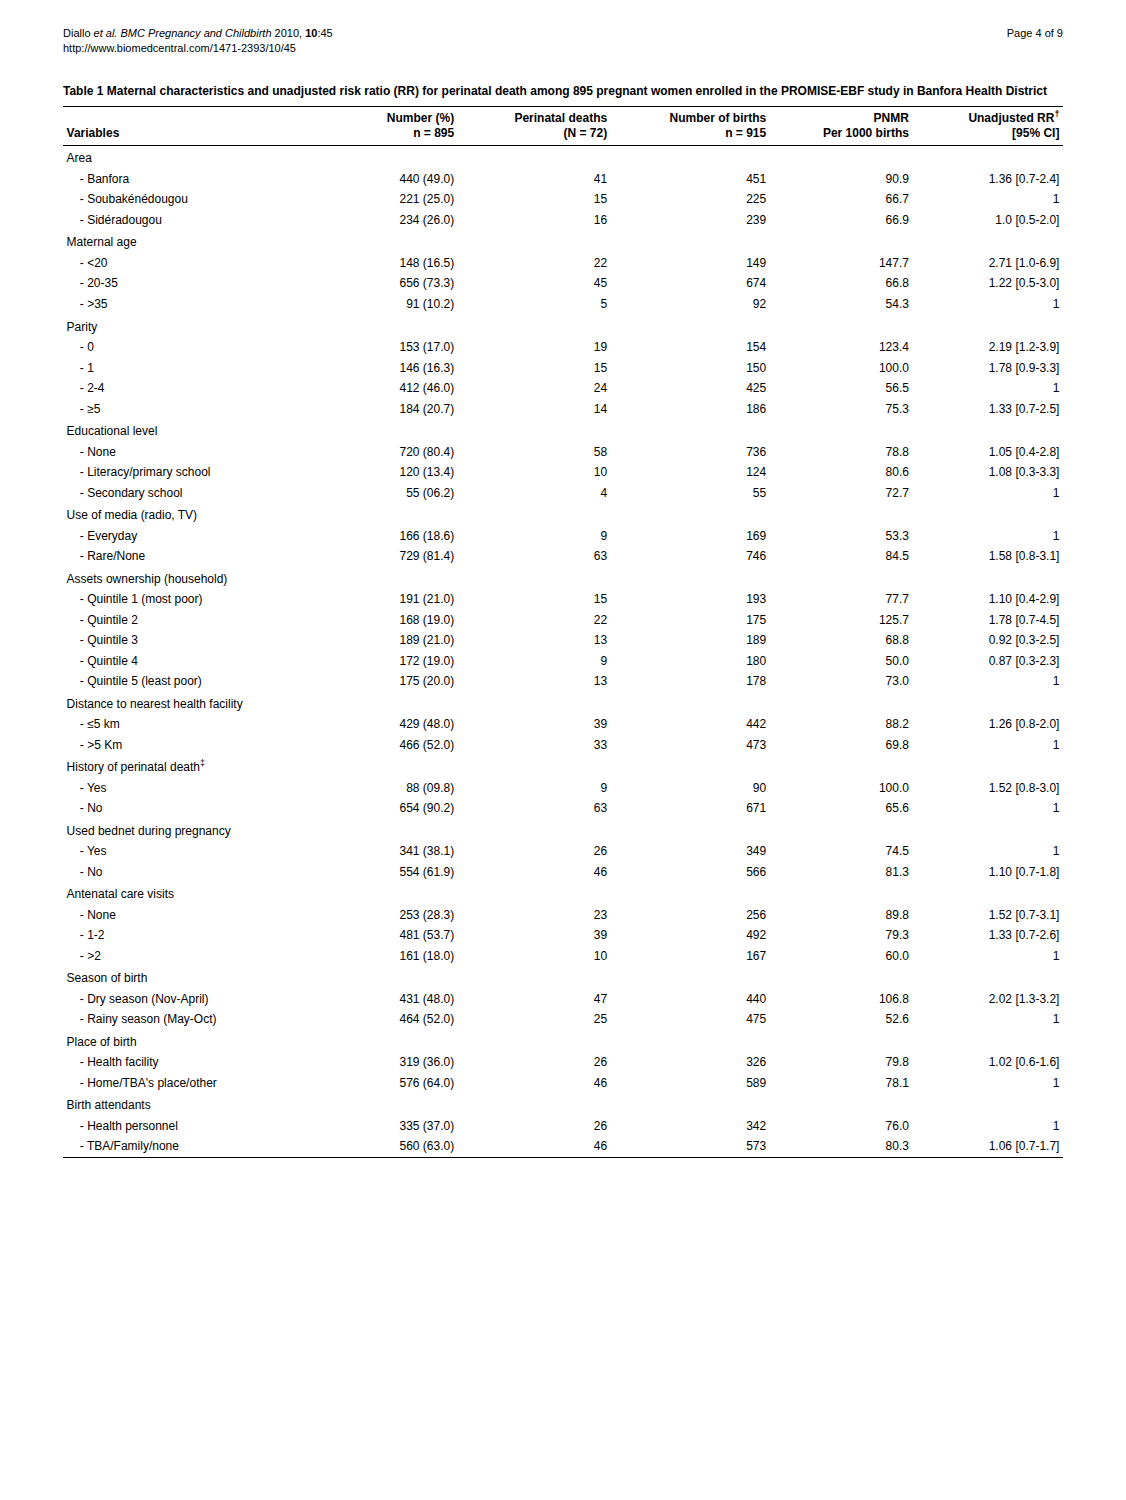Diallo et al. BMC Pregnancy and Childbirth 2010, 10:45
http://www.biomedcentral.com/1471-2393/10/45
Page 4 of 9
Table 1 Maternal characteristics and unadjusted risk ratio (RR) for perinatal death among 895 pregnant women enrolled in the PROMISE-EBF study in Banfora Health District
| Variables | Number (%) n = 895 | Perinatal deaths (N = 72) | Number of births n = 915 | PNMR Per 1000 births | Unadjusted RR † [95% CI] |
| --- | --- | --- | --- | --- | --- |
| Area | | | | | |
| - Banfora | 440 (49.0) | 41 | 451 | 90.9 | 1.36 [0.7-2.4] |
| - Soubakénédougou | 221 (25.0) | 15 | 225 | 66.7 | 1 |
| - Sidéradougou | 234 (26.0) | 16 | 239 | 66.9 | 1.0 [0.5-2.0] |
| Maternal age | | | | | |
| - <20 | 148 (16.5) | 22 | 149 | 147.7 | 2.71 [1.0-6.9] |
| - 20-35 | 656 (73.3) | 45 | 674 | 66.8 | 1.22 [0.5-3.0] |
| - >35 | 91 (10.2) | 5 | 92 | 54.3 | 1 |
| Parity | | | | | |
| - 0 | 153 (17.0) | 19 | 154 | 123.4 | 2.19 [1.2-3.9] |
| - 1 | 146 (16.3) | 15 | 150 | 100.0 | 1.78 [0.9-3.3] |
| - 2-4 | 412 (46.0) | 24 | 425 | 56.5 | 1 |
| - ≥5 | 184 (20.7) | 14 | 186 | 75.3 | 1.33 [0.7-2.5] |
| Educational level | | | | | |
| - None | 720 (80.4) | 58 | 736 | 78.8 | 1.05 [0.4-2.8] |
| - Literacy/primary school | 120 (13.4) | 10 | 124 | 80.6 | 1.08 [0.3-3.3] |
| - Secondary school | 55 (06.2) | 4 | 55 | 72.7 | 1 |
| Use of media (radio, TV) | | | | | |
| - Everyday | 166 (18.6) | 9 | 169 | 53.3 | 1 |
| - Rare/None | 729 (81.4) | 63 | 746 | 84.5 | 1.58 [0.8-3.1] |
| Assets ownership (household) | | | | | |
| - Quintile 1 (most poor) | 191 (21.0) | 15 | 193 | 77.7 | 1.10 [0.4-2.9] |
| - Quintile 2 | 168 (19.0) | 22 | 175 | 125.7 | 1.78 [0.7-4.5] |
| - Quintile 3 | 189 (21.0) | 13 | 189 | 68.8 | 0.92 [0.3-2.5] |
| - Quintile 4 | 172 (19.0) | 9 | 180 | 50.0 | 0.87 [0.3-2.3] |
| - Quintile 5 (least poor) | 175 (20.0) | 13 | 178 | 73.0 | 1 |
| Distance to nearest health facility | | | | | |
| - ≤5 km | 429 (48.0) | 39 | 442 | 88.2 | 1.26 [0.8-2.0] |
| - >5 Km | 466 (52.0) | 33 | 473 | 69.8 | 1 |
| History of perinatal death ‡ | | | | | |
| - Yes | 88 (09.8) | 9 | 90 | 100.0 | 1.52 [0.8-3.0] |
| - No | 654 (90.2) | 63 | 671 | 65.6 | 1 |
| Used bednet during pregnancy | | | | | |
| - Yes | 341 (38.1) | 26 | 349 | 74.5 | 1 |
| - No | 554 (61.9) | 46 | 566 | 81.3 | 1.10 [0.7-1.8] |
| Antenatal care visits | | | | | |
| - None | 253 (28.3) | 23 | 256 | 89.8 | 1.52 [0.7-3.1] |
| - 1-2 | 481 (53.7) | 39 | 492 | 79.3 | 1.33 [0.7-2.6] |
| - >2 | 161 (18.0) | 10 | 167 | 60.0 | 1 |
| Season of birth | | | | | |
| - Dry season (Nov-April) | 431 (48.0) | 47 | 440 | 106.8 | 2.02 [1.3-3.2] |
| - Rainy season (May-Oct) | 464 (52.0) | 25 | 475 | 52.6 | 1 |
| Place of birth | | | | | |
| - Health facility | 319 (36.0) | 26 | 326 | 79.8 | 1.02 [0.6-1.6] |
| - Home/TBA's place/other | 576 (64.0) | 46 | 589 | 78.1 | 1 |
| Birth attendants | | | | | |
| - Health personnel | 335 (37.0) | 26 | 342 | 76.0 | 1 |
| - TBA/Family/none | 560 (63.0) | 46 | 573 | 80.3 | 1.06 [0.7-1.7] |